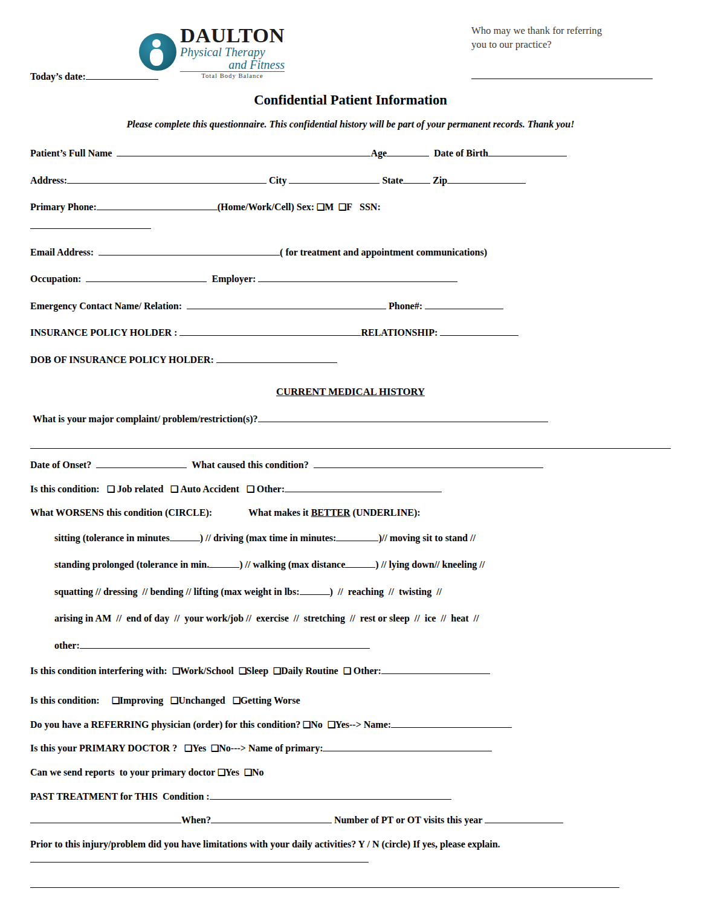DAULTON
Physical Therapy
and Fitness
Total Body Balance
Who may we thank for referring
you to our practice?
Today’s date:
Confidential Patient Information
Please complete this questionnaire. This confidential history will be part of your permanent records. Thank you!
Patient’s Full Name Age Date of Birth
Address: City State Zip
Primary Phone: (Home/Work/Cell) Sex: ❑M ❑F SSN:
Email Address: ( for treatment and appointment communications)
Occupation: Employer:
Emergency Contact Name/ Relation: Phone#:
INSURANCE POLICY HOLDER : RELATIONSHIP:
DOB OF INSURANCE POLICY HOLDER:
CURRENT MEDICAL HISTORY
What is your major complaint/ problem/restriction(s)?
Date of Onset? What caused this condition?
Is this condition: ❑ Job related ❑ Auto Accident ❑ Other:
What WORSENS this condition (CIRCLE): What makes it BETTER (UNDERLINE):
sitting (tolerance in minutes ) // driving (max time in minutes: )// moving sit to stand //
standing prolonged (tolerance in min. ) // walking (max distance ) // lying down// kneeling //
squatting // dressing // bending // lifting (max weight in lbs: ) // reaching // twisting //
arising in AM // end of day // your work/job // exercise // stretching // rest or sleep // ice // heat //
other:
Is this condition interfering with: ❑Work/School ❑Sleep ❑Daily Routine ❑ Other:
Is this condition: ❑Improving ❑Unchanged ❑Getting Worse
Do you have a REFERRING physician (order) for this condition? ❑No ❑Yes--> Name:
Is this your PRIMARY DOCTOR ? ❑Yes ❑No---> Name of primary:
Can we send reports to your primary doctor ❑Yes ❑No
PAST TREATMENT for THIS Condition :
When? Number of PT or OT visits this year
Prior to this injury/problem did you have limitations with your daily activities? Y / N (circle) If yes, please explain.